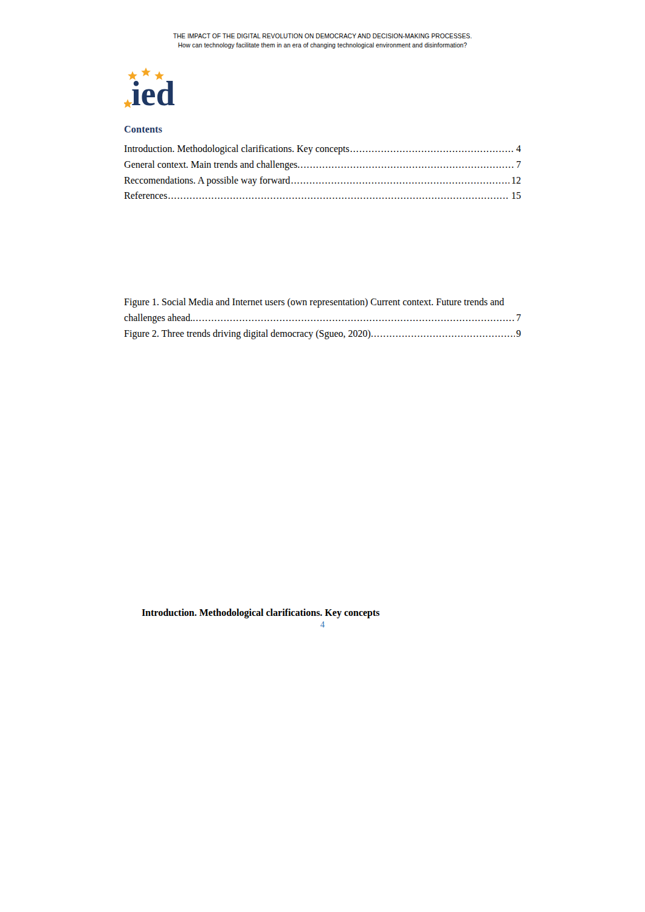THE IMPACT OF THE DIGITAL REVOLUTION ON DEMOCRACY AND DECISION-MAKING PROCESSES. How can technology facilitate them in an era of changing technological environment and disinformation?
ied
Contents
Introduction. Methodological clarifications. Key concepts ............................................................ 4
General context. Main trends and challenges. ................................................................................ 7
Reccomendations. A possible way forward ................................................................................ 12
References ................................................................................................................................ 15
Figure 1. Social Media and Internet users (own representation) Current context. Future trends and challenges ahead. ................................................................................................................................ 7
Figure 2. Three trends driving digital democracy (Sgueo, 2020) .................................................. 9
Introduction. Methodological clarifications. Key concepts
4